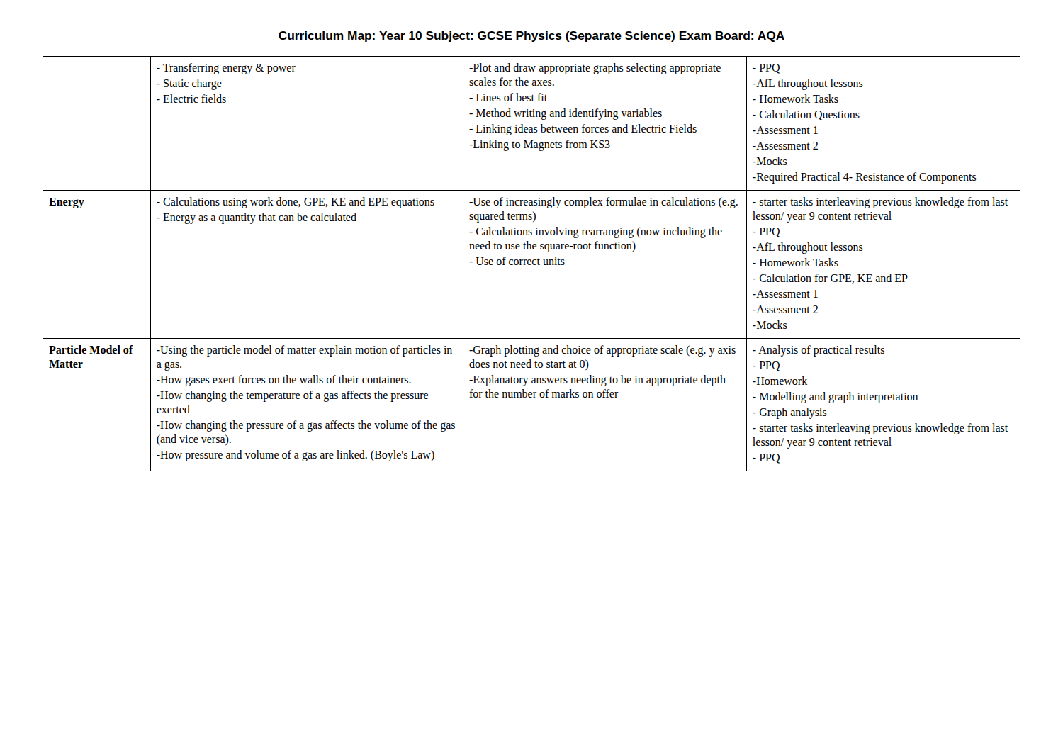Curriculum Map: Year 10 Subject: GCSE Physics (Separate Science) Exam Board: AQA
| | - Transferring energy & power - Static charge - Electric fields | -Plot and draw appropriate graphs selecting appropriate scales for the axes. - Lines of best fit - Method writing and identifying variables - Linking ideas between forces and Electric Fields -Linking to Magnets from KS3 | - PPQ -AfL throughout lessons - Homework Tasks - Calculation Questions -Assessment 1 -Assessment 2 -Mocks -Required Practical 4- Resistance of Components |
| Energy | - Calculations using work done, GPE, KE and EPE equations - Energy as a quantity that can be calculated | -Use of increasingly complex formulae in calculations (e.g. squared terms) - Calculations involving rearranging (now including the need to use the square-root function) - Use of correct units | - starter tasks interleaving previous knowledge from last lesson/ year 9 content retrieval - PPQ -AfL throughout lessons - Homework Tasks - Calculation for GPE, KE and EP -Assessment 1 -Assessment 2 -Mocks |
| Particle Model of Matter | -Using the particle model of matter explain motion of particles in a gas. -How gases exert forces on the walls of their containers. -How changing the temperature of a gas affects the pressure exerted -How changing the pressure of a gas affects the volume of the gas (and vice versa). -How pressure and volume of a gas are linked. (Boyle's Law) | -Graph plotting and choice of appropriate scale (e.g. y axis does not need to start at 0) -Explanatory answers needing to be in appropriate depth for the number of marks on offer | - Analysis of practical results - PPQ -Homework - Modelling and graph interpretation - Graph analysis - starter tasks interleaving previous knowledge from last lesson/ year 9 content retrieval - PPQ |